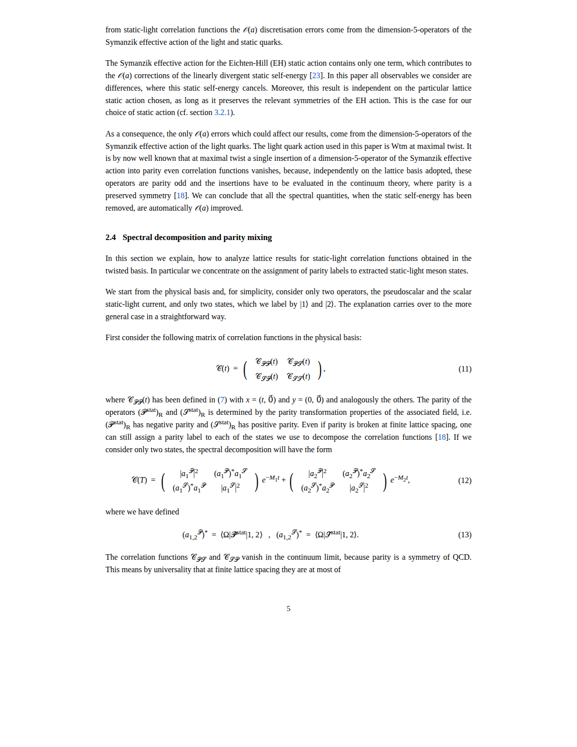from static-light correlation functions the 𝒪(a) discretisation errors come from the dimension-5-operators of the Symanzik effective action of the light and static quarks.
The Symanzik effective action for the Eichten-Hill (EH) static action contains only one term, which contributes to the 𝒪(a) corrections of the linearly divergent static self-energy [23]. In this paper all observables we consider are differences, where this static self-energy cancels. Moreover, this result is independent on the particular lattice static action chosen, as long as it preserves the relevant symmetries of the EH action. This is the case for our choice of static action (cf. section 3.2.1).
As a consequence, the only 𝒪(a) errors which could affect our results, come from the dimension-5-operators of the Symanzik effective action of the light quarks. The light quark action used in this paper is Wtm at maximal twist. It is by now well known that at maximal twist a single insertion of a dimension-5-operator of the Symanzik effective action into parity even correlation functions vanishes, because, independently on the lattice basis adopted, these operators are parity odd and the insertions have to be evaluated in the continuum theory, where parity is a preserved symmetry [18]. We can conclude that all the spectral quantities, when the static self-energy has been removed, are automatically 𝒪(a) improved.
2.4 Spectral decomposition and parity mixing
In this section we explain, how to analyze lattice results for static-light correlation functions obtained in the twisted basis. In particular we concentrate on the assignment of parity labels to extracted static-light meson states.
We start from the physical basis and, for simplicity, consider only two operators, the pseudoscalar and the scalar static-light current, and only two states, which we label by |1⟩ and |2⟩. The explanation carries over to the more general case in a straightforward way.
First consider the following matrix of correlation functions in the physical basis:
𝒞(t) = (
| 𝒞 𝒫𝒫 ( t ) | 𝒞 𝒫𝒮 ( t ) |
| 𝒞 𝒮𝒫 ( t ) | 𝒞 𝒮𝒮 ( t ) |
),
(11)
where 𝒞𝒫𝒫(t) has been defined in (7) with x = (t, 0⃗) and y = (0, 0⃗) and analogously the others. The parity of the operators (𝒫stat)R and (𝒮stat)R is determined by the parity transformation properties of the associated field, i.e. (𝒫stat)R has negative parity and (𝒮stat)R has positive parity. Even if parity is broken at finite lattice spacing, one can still assign a parity label to each of the states we use to decompose the correlation functions [18]. If we consider only two states, the spectral decomposition will have the form
𝒞(T) = (
| / a 1 𝒫 / 2 | ( a 1 𝒫 ) * a 1 𝒮 |
| ( a 1 𝒮 ) * a 1 𝒫 | / a 1 𝒮 / 2 |
) e−M1t + (
| / a 2 𝒫 / 2 | ( a 2 𝒫 ) * a 2 𝒮 |
| ( a 2 𝒮 ) * a 2 𝒫 | / a 2 𝒮 / 2 |
) e−M2t,
(12)
where we have defined
(a1,2𝒫)* = ⟨Ω|𝒫̂stat|1, 2⟩ , (a1,2𝒮)* = ⟨Ω|𝒮̂stat|1, 2⟩.
(13)
The correlation functions 𝒞𝒫𝒮 and 𝒞𝒮𝒫 vanish in the continuum limit, because parity is a symmetry of QCD. This means by universality that at finite lattice spacing they are at most of
5